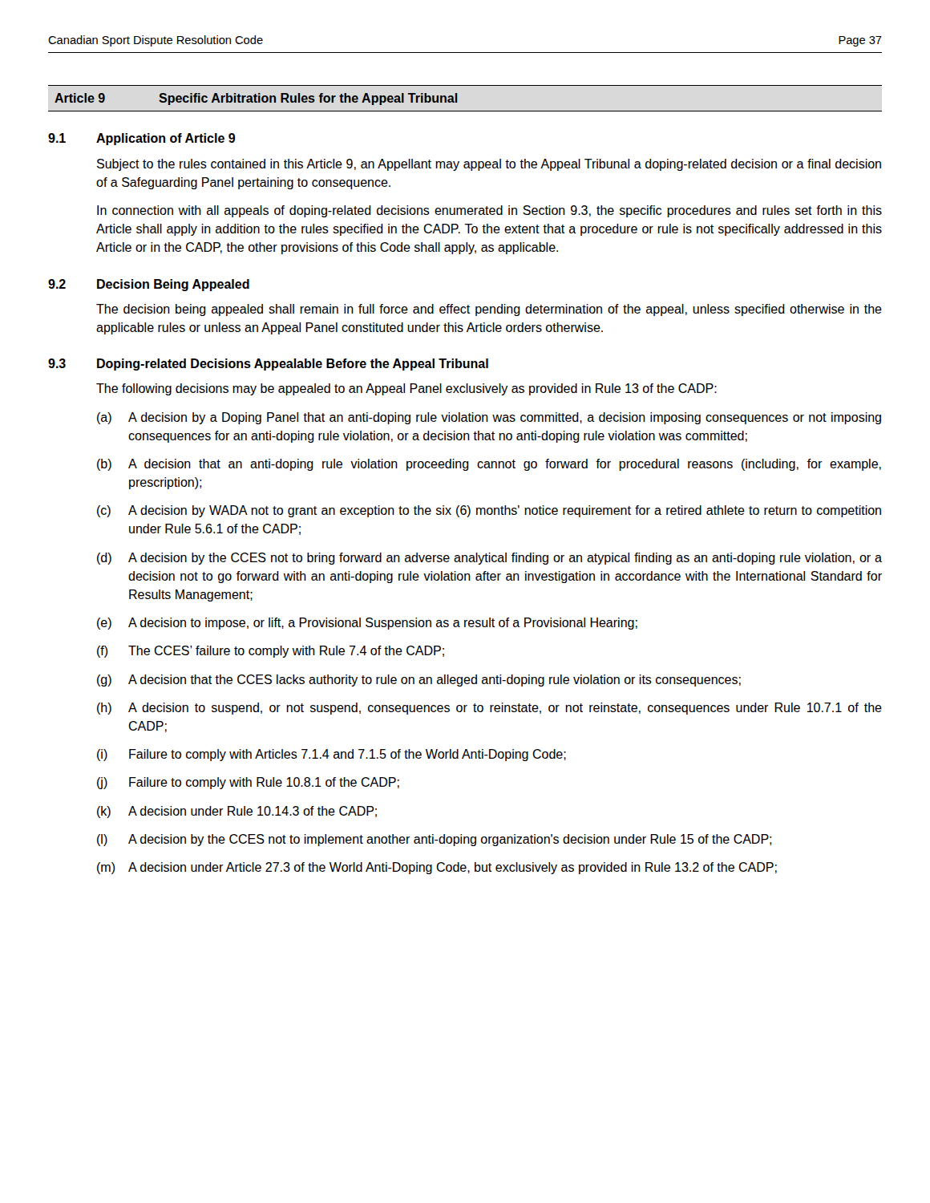Canadian Sport Dispute Resolution Code Page 37
Article 9 Specific Arbitration Rules for the Appeal Tribunal
9.1 Application of Article 9
Subject to the rules contained in this Article 9, an Appellant may appeal to the Appeal Tribunal a doping-related decision or a final decision of a Safeguarding Panel pertaining to consequence.
In connection with all appeals of doping-related decisions enumerated in Section 9.3, the specific procedures and rules set forth in this Article shall apply in addition to the rules specified in the CADP. To the extent that a procedure or rule is not specifically addressed in this Article or in the CADP, the other provisions of this Code shall apply, as applicable.
9.2 Decision Being Appealed
The decision being appealed shall remain in full force and effect pending determination of the appeal, unless specified otherwise in the applicable rules or unless an Appeal Panel constituted under this Article orders otherwise.
9.3 Doping-related Decisions Appealable Before the Appeal Tribunal
The following decisions may be appealed to an Appeal Panel exclusively as provided in Rule 13 of the CADP:
(a) A decision by a Doping Panel that an anti-doping rule violation was committed, a decision imposing consequences or not imposing consequences for an anti-doping rule violation, or a decision that no anti-doping rule violation was committed;
(b) A decision that an anti-doping rule violation proceeding cannot go forward for procedural reasons (including, for example, prescription);
(c) A decision by WADA not to grant an exception to the six (6) months' notice requirement for a retired athlete to return to competition under Rule 5.6.1 of the CADP;
(d) A decision by the CCES not to bring forward an adverse analytical finding or an atypical finding as an anti-doping rule violation, or a decision not to go forward with an anti-doping rule violation after an investigation in accordance with the International Standard for Results Management;
(e) A decision to impose, or lift, a Provisional Suspension as a result of a Provisional Hearing;
(f) The CCES’ failure to comply with Rule 7.4 of the CADP;
(g) A decision that the CCES lacks authority to rule on an alleged anti-doping rule violation or its consequences;
(h) A decision to suspend, or not suspend, consequences or to reinstate, or not reinstate, consequences under Rule 10.7.1 of the CADP;
(i) Failure to comply with Articles 7.1.4 and 7.1.5 of the World Anti-Doping Code;
(j) Failure to comply with Rule 10.8.1 of the CADP;
(k) A decision under Rule 10.14.3 of the CADP;
(l) A decision by the CCES not to implement another anti-doping organization's decision under Rule 15 of the CADP;
(m) A decision under Article 27.3 of the World Anti-Doping Code, but exclusively as provided in Rule 13.2 of the CADP;